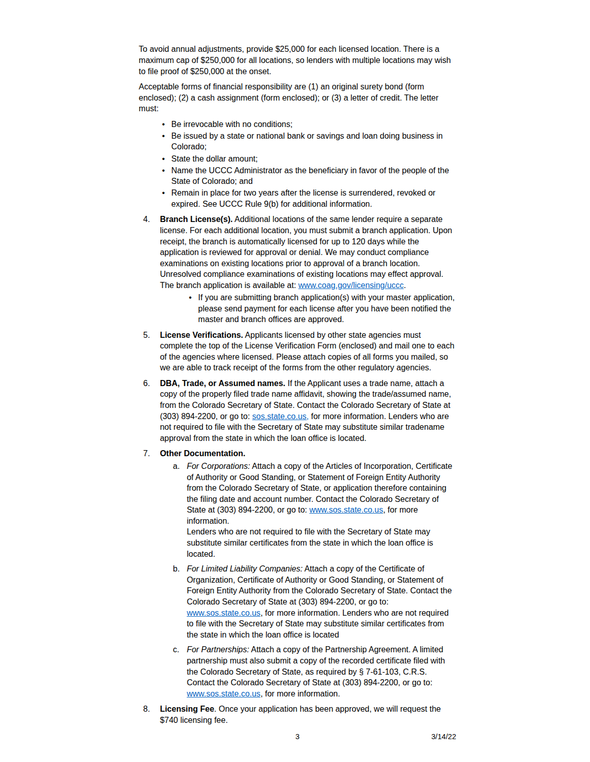To avoid annual adjustments, provide $25,000 for each licensed location. There is a maximum cap of $250,000 for all locations, so lenders with multiple locations may wish to file proof of $250,000 at the onset.
Acceptable forms of financial responsibility are (1) an original surety bond (form enclosed); (2) a cash assignment (form enclosed); or (3) a letter of credit. The letter must:
Be irrevocable with no conditions;
Be issued by a state or national bank or savings and loan doing business in Colorado;
State the dollar amount;
Name the UCCC Administrator as the beneficiary in favor of the people of the State of Colorado; and
Remain in place for two years after the license is surrendered, revoked or expired. See UCCC Rule 9(b) for additional information.
Branch License(s). Additional locations of the same lender require a separate license. For each additional location, you must submit a branch application. Upon receipt, the branch is automatically licensed for up to 120 days while the application is reviewed for approval or denial. We may conduct compliance examinations on existing locations prior to approval of a branch location. Unresolved compliance examinations of existing locations may effect approval. The branch application is available at: www.coag.gov/licensing/uccc.
If you are submitting branch application(s) with your master application, please send payment for each license after you have been notified the master and branch offices are approved.
License Verifications. Applicants licensed by other state agencies must complete the top of the License Verification Form (enclosed) and mail one to each of the agencies where licensed. Please attach copies of all forms you mailed, so we are able to track receipt of the forms from the other regulatory agencies.
DBA, Trade, or Assumed names. If the Applicant uses a trade name, attach a copy of the properly filed trade name affidavit, showing the trade/assumed name, from the Colorado Secretary of State. Contact the Colorado Secretary of State at (303) 894-2200, or go to: sos.state.co.us, for more information. Lenders who are not required to file with the Secretary of State may substitute similar tradename approval from the state in which the loan office is located.
Other Documentation.
For Corporations: Attach a copy of the Articles of Incorporation, Certificate of Authority or Good Standing, or Statement of Foreign Entity Authority from the Colorado Secretary of State, or application therefore containing the filing date and account number. Contact the Colorado Secretary of State at (303) 894-2200, or go to: www.sos.state.co.us, for more information.
Lenders who are not required to file with the Secretary of State may substitute similar certificates from the state in which the loan office is located.
For Limited Liability Companies: Attach a copy of the Certificate of Organization, Certificate of Authority or Good Standing, or Statement of Foreign Entity Authority from the Colorado Secretary of State. Contact the Colorado Secretary of State at (303) 894-2200, or go to: www.sos.state.co.us, for more information. Lenders who are not required to file with the Secretary of State may substitute similar certificates from the state in which the loan office is located
For Partnerships: Attach a copy of the Partnership Agreement. A limited partnership must also submit a copy of the recorded certificate filed with the Colorado Secretary of State, as required by § 7-61-103, C.R.S. Contact the Colorado Secretary of State at (303) 894-2200, or go to: www.sos.state.co.us, for more information.
Licensing Fee. Once your application has been approved, we will request the $740 licensing fee.
3
3/14/22